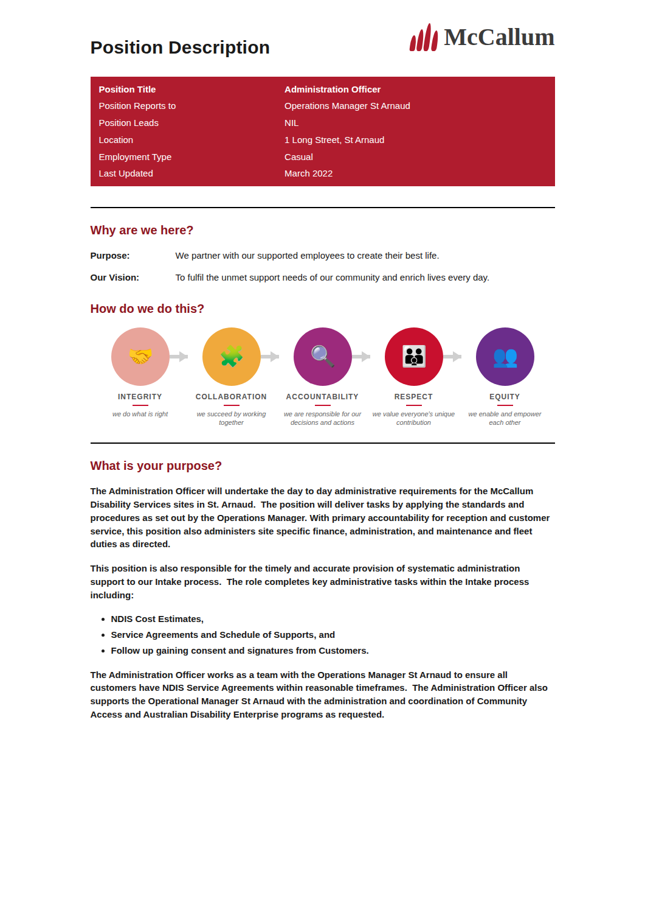Position Description
McCallum
| Position Title | Administration Officer |
| Position Reports to | Operations Manager St Arnaud |
| Position Leads | NIL |
| Location | 1 Long Street, St Arnaud |
| Employment Type | Casual |
| Last Updated | March 2022 |
Why are we here?
Purpose:
We partner with our supported employees to create their best life.
Our Vision:
To fulfil the unmet support needs of our community and enrich lives every day.
How do we do this?
🤝
INTEGRITY
we do what is right
🧩
COLLABORATION
we succeed by working together
🔍
ACCOUNTABILITY
we are responsible for our decisions and actions
👪
RESPECT
we value everyone's unique contribution
👥
EQUITY
we enable and empower each other
What is your purpose?
The Administration Officer will undertake the day to day administrative requirements for the McCallum Disability Services sites in St. Arnaud. The position will deliver tasks by applying the standards and procedures as set out by the Operations Manager. With primary accountability for reception and customer service, this position also administers site specific finance, administration, and maintenance and fleet duties as directed.
This position is also responsible for the timely and accurate provision of systematic administration support to our Intake process. The role completes key administrative tasks within the Intake process including:
NDIS Cost Estimates,
Service Agreements and Schedule of Supports, and
Follow up gaining consent and signatures from Customers.
The Administration Officer works as a team with the Operations Manager St Arnaud to ensure all customers have NDIS Service Agreements within reasonable timeframes. The Administration Officer also supports the Operational Manager St Arnaud with the administration and coordination of Community Access and Australian Disability Enterprise programs as requested.